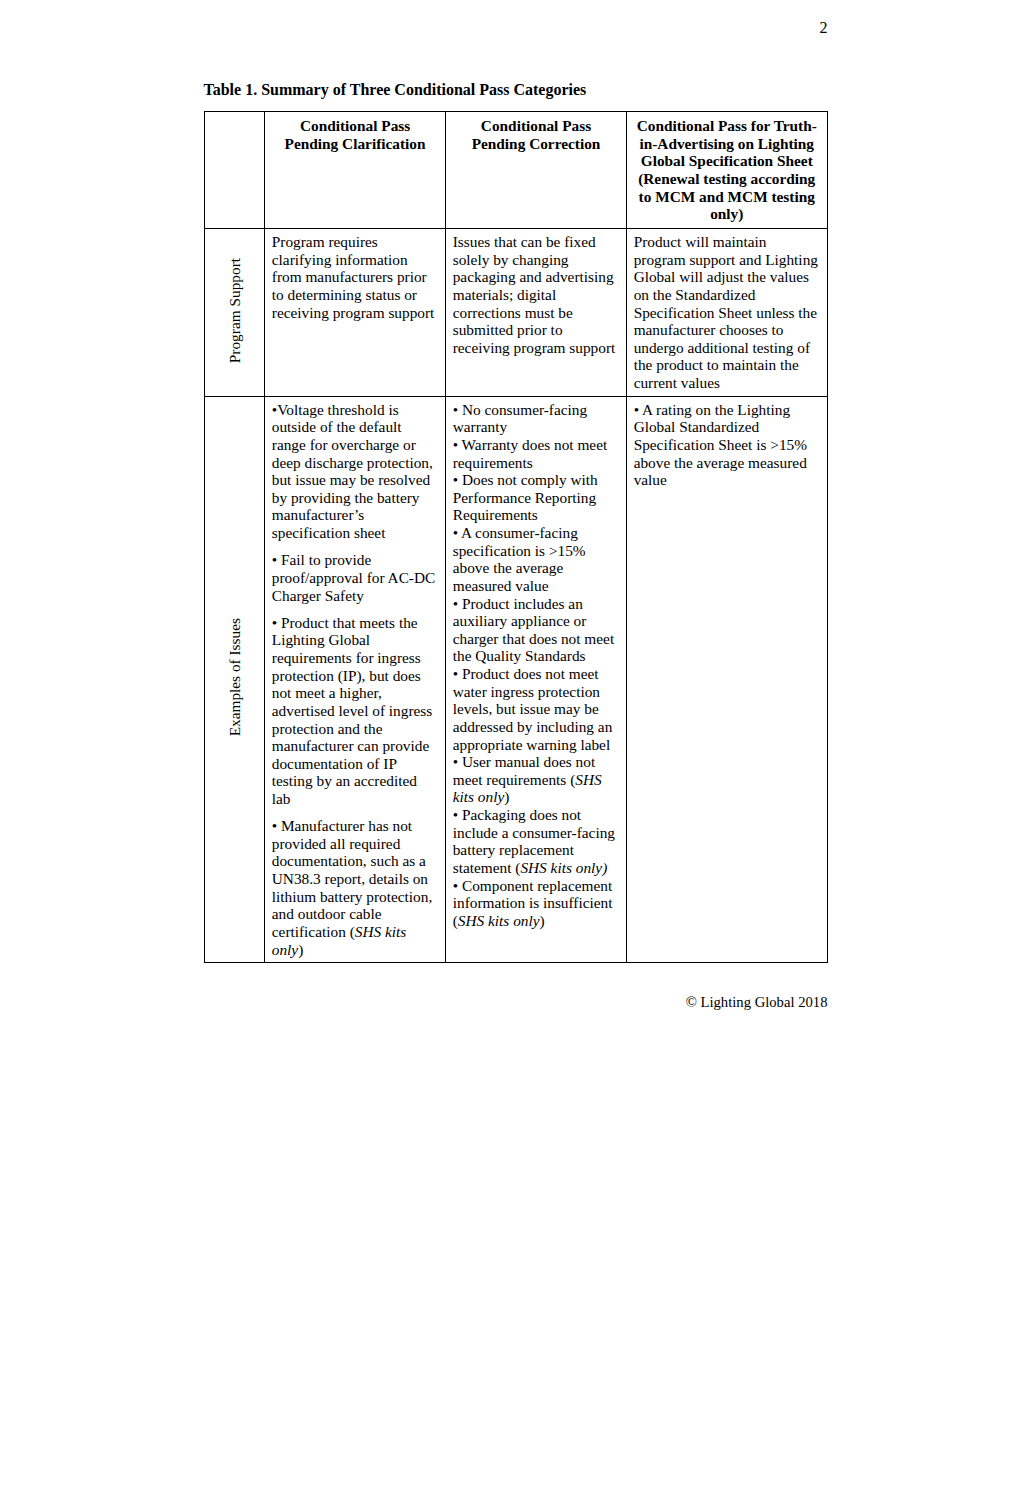2
Table 1. Summary of Three Conditional Pass Categories
| | Conditional Pass Pending Clarification | Conditional Pass Pending Correction | Conditional Pass for Truth-in-Advertising on Lighting Global Specification Sheet (Renewal testing according to MCM and MCM testing only) |
| --- | --- | --- | --- |
| Program Support | Program requires clarifying information from manufacturers prior to determining status or receiving program support | Issues that can be fixed solely by changing packaging and advertising materials; digital corrections must be submitted prior to receiving program support | Product will maintain program support and Lighting Global will adjust the values on the Standardized Specification Sheet unless the manufacturer chooses to undergo additional testing of the product to maintain the current values |
| Examples of Issues | •Voltage threshold is outside of the default range for overcharge or deep discharge protection, but issue may be resolved by providing the battery manufacturer’s specification sheet • Fail to provide proof/approval for AC-DC Charger Safety • Product that meets the Lighting Global requirements for ingress protection (IP), but does not meet a higher, advertised level of ingress protection and the manufacturer can provide documentation of IP testing by an accredited lab • Manufacturer has not provided all required documentation, such as a UN38.3 report, details on lithium battery protection, and outdoor cable certification ( SHS kits only ) | • No consumer-facing warranty • Warranty does not meet requirements • Does not comply with Performance Reporting Requirements • A consumer-facing specification is >15% above the average measured value • Product includes an auxiliary appliance or charger that does not meet the Quality Standards • Product does not meet water ingress protection levels, but issue may be addressed by including an appropriate warning label • User manual does not meet requirements ( SHS kits only ) • Packaging does not include a consumer-facing battery replacement statement ( SHS kits only) • Component replacement information is insufficient ( SHS kits only ) | • A rating on the Lighting Global Standardized Specification Sheet is >15% above the average measured value |
© Lighting Global 2018